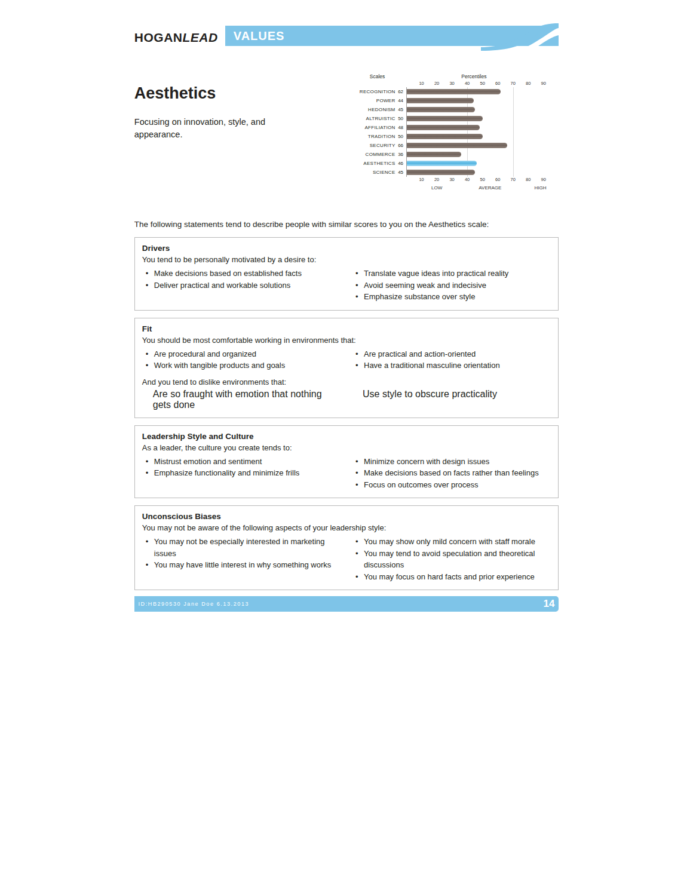HOGAN LEAD
VALUES
Aesthetics
Focusing on innovation, style, and appearance.
Scales
Percentiles
| | | 10 20 30 40 50 60 70 80 90 |
| RECOGNITION | 62 | |
| POWER | 44 | |
| HEDONISM | 45 | |
| ALTRUISTIC | 50 | |
| AFFILIATION | 48 | |
| TRADITION | 50 | |
| SECURITY | 66 | |
| COMMERCE | 36 | |
| AESTHETICS | 46 | |
| SCIENCE | 45 | |
| | | 10 20 30 40 50 60 70 80 90 |
| | | LOW AVERAGE HIGH |
The following statements tend to describe people with similar scores to you on the Aesthetics scale:
Drivers
You tend to be personally motivated by a desire to:
Make decisions based on established facts
Deliver practical and workable solutions
Translate vague ideas into practical reality
Avoid seeming weak and indecisive
Emphasize substance over style
Fit
You should be most comfortable working in environments that:
Are procedural and organized
Work with tangible products and goals
Are practical and action-oriented
Have a traditional masculine orientation
And you tend to dislike environments that:
Are so fraught with emotion that nothing gets done
Use style to obscure practicality
Leadership Style and Culture
As a leader, the culture you create tends to:
Mistrust emotion and sentiment
Emphasize functionality and minimize frills
Minimize concern with design issues
Make decisions based on facts rather than feelings
Focus on outcomes over process
Unconscious Biases
You may not be aware of the following aspects of your leadership style:
You may not be especially interested in marketing issues
You may have little interest in why something works
You may show only mild concern with staff morale
You may tend to avoid speculation and theoretical discussions
You may focus on hard facts and prior experience
ID:HB290530 Jane Doe 6.13.2013
14